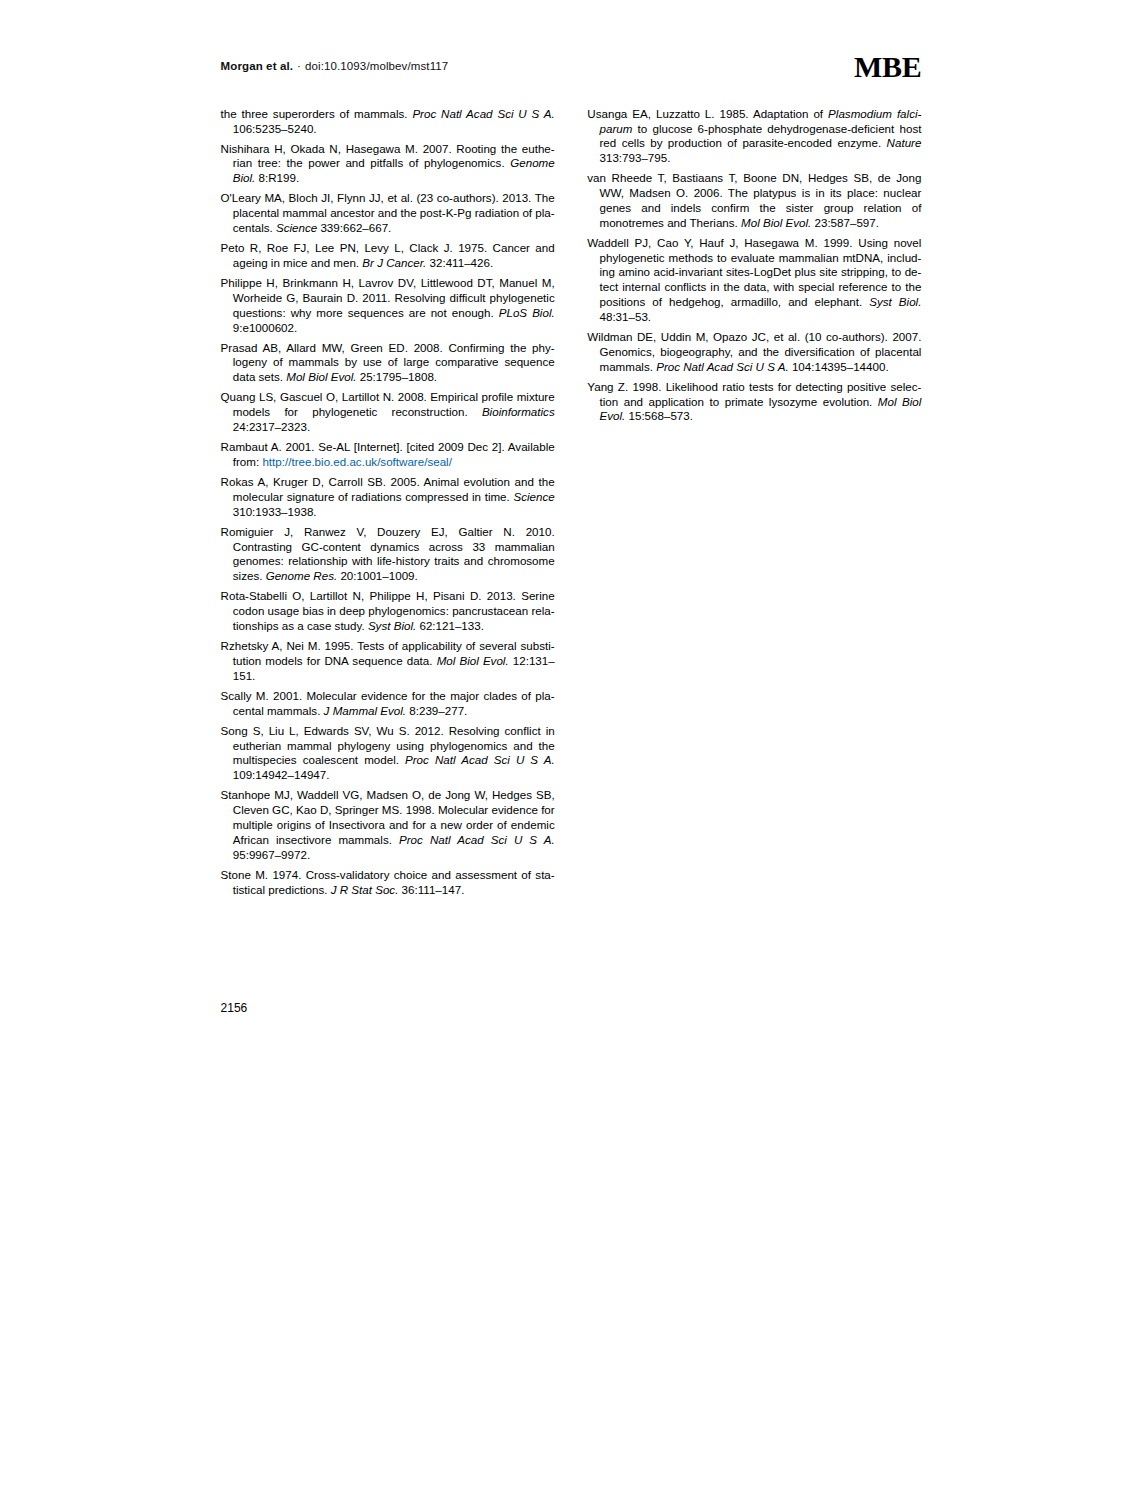Morgan et al.·doi:10.1093/molbev/mst117
MBE
the three superorders of mammals. Proc Natl Acad Sci U S A. 106:5235–5240.
Nishihara H, Okada N, Hasegawa M. 2007. Rooting the eutherian tree: the power and pitfalls of phylogenomics. Genome Biol. 8:R199.
O'Leary MA, Bloch JI, Flynn JJ, et al. (23 co-authors). 2013. The placental mammal ancestor and the post-K-Pg radiation of placentals. Science 339:662–667.
Peto R, Roe FJ, Lee PN, Levy L, Clack J. 1975. Cancer and ageing in mice and men. Br J Cancer. 32:411–426.
Philippe H, Brinkmann H, Lavrov DV, Littlewood DT, Manuel M, Worheide G, Baurain D. 2011. Resolving difficult phylogenetic questions: why more sequences are not enough. PLoS Biol. 9:e1000602.
Prasad AB, Allard MW, Green ED. 2008. Confirming the phylogeny of mammals by use of large comparative sequence data sets. Mol Biol Evol. 25:1795–1808.
Quang LS, Gascuel O, Lartillot N. 2008. Empirical profile mixture models for phylogenetic reconstruction. Bioinformatics 24:2317–2323.
Rambaut A. 2001. Se-AL [Internet]. [cited 2009 Dec 2]. Available from: http://tree.bio.ed.ac.uk/software/seal/
Rokas A, Kruger D, Carroll SB. 2005. Animal evolution and the molecular signature of radiations compressed in time. Science 310:1933–1938.
Romiguier J, Ranwez V, Douzery EJ, Galtier N. 2010. Contrasting GC-content dynamics across 33 mammalian genomes: relationship with life-history traits and chromosome sizes. Genome Res. 20:1001–1009.
Rota-Stabelli O, Lartillot N, Philippe H, Pisani D. 2013. Serine codon usage bias in deep phylogenomics: pancrustacean relationships as a case study. Syst Biol. 62:121–133.
Rzhetsky A, Nei M. 1995. Tests of applicability of several substitution models for DNA sequence data. Mol Biol Evol. 12:131–151.
Scally M. 2001. Molecular evidence for the major clades of placental mammals. J Mammal Evol. 8:239–277.
Song S, Liu L, Edwards SV, Wu S. 2012. Resolving conflict in eutherian mammal phylogeny using phylogenomics and the multispecies coalescent model. Proc Natl Acad Sci U S A. 109:14942–14947.
Stanhope MJ, Waddell VG, Madsen O, de Jong W, Hedges SB, Cleven GC, Kao D, Springer MS. 1998. Molecular evidence for multiple origins of Insectivora and for a new order of endemic African insectivore mammals. Proc Natl Acad Sci U S A. 95:9967–9972.
Stone M. 1974. Cross-validatory choice and assessment of statistical predictions. J R Stat Soc. 36:111–147.
Usanga EA, Luzzatto L. 1985. Adaptation of Plasmodium falciparum to glucose 6-phosphate dehydrogenase-deficient host red cells by production of parasite-encoded enzyme. Nature 313:793–795.
van Rheede T, Bastiaans T, Boone DN, Hedges SB, de Jong WW, Madsen O. 2006. The platypus is in its place: nuclear genes and indels confirm the sister group relation of monotremes and Therians. Mol Biol Evol. 23:587–597.
Waddell PJ, Cao Y, Hauf J, Hasegawa M. 1999. Using novel phylogenetic methods to evaluate mammalian mtDNA, including amino acid-invariant sites-LogDet plus site stripping, to detect internal conflicts in the data, with special reference to the positions of hedgehog, armadillo, and elephant. Syst Biol. 48:31–53.
Wildman DE, Uddin M, Opazo JC, et al. (10 co-authors). 2007. Genomics, biogeography, and the diversification of placental mammals. Proc Natl Acad Sci U S A. 104:14395–14400.
Yang Z. 1998. Likelihood ratio tests for detecting positive selection and application to primate lysozyme evolution. Mol Biol Evol. 15:568–573.
2156